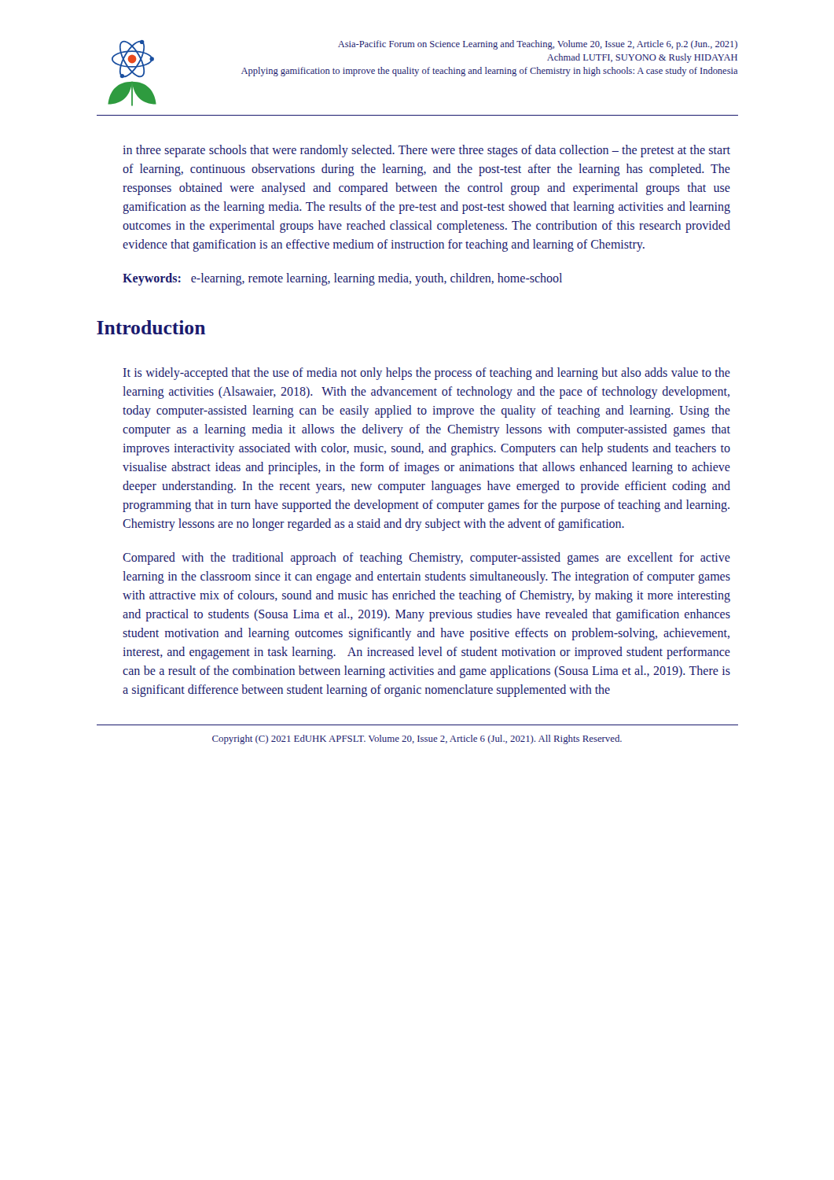Asia-Pacific Forum on Science Learning and Teaching, Volume 20, Issue 2, Article 6, p.2 (Jun., 2021)
Achmad LUTFI, SUYONO & Rusly HIDAYAH
Applying gamification to improve the quality of teaching and learning of Chemistry in high schools: A case study of Indonesia
in three separate schools that were randomly selected. There were three stages of data collection – the pretest at the start of learning, continuous observations during the learning, and the post-test after the learning has completed. The responses obtained were analysed and compared between the control group and experimental groups that use gamification as the learning media. The results of the pre-test and post-test showed that learning activities and learning outcomes in the experimental groups have reached classical completeness. The contribution of this research provided evidence that gamification is an effective medium of instruction for teaching and learning of Chemistry.
Keywords: e-learning, remote learning, learning media, youth, children, home-school
Introduction
It is widely-accepted that the use of media not only helps the process of teaching and learning but also adds value to the learning activities (Alsawaier, 2018). With the advancement of technology and the pace of technology development, today computer-assisted learning can be easily applied to improve the quality of teaching and learning. Using the computer as a learning media it allows the delivery of the Chemistry lessons with computer-assisted games that improves interactivity associated with color, music, sound, and graphics. Computers can help students and teachers to visualise abstract ideas and principles, in the form of images or animations that allows enhanced learning to achieve deeper understanding. In the recent years, new computer languages have emerged to provide efficient coding and programming that in turn have supported the development of computer games for the purpose of teaching and learning. Chemistry lessons are no longer regarded as a staid and dry subject with the advent of gamification.
Compared with the traditional approach of teaching Chemistry, computer-assisted games are excellent for active learning in the classroom since it can engage and entertain students simultaneously. The integration of computer games with attractive mix of colours, sound and music has enriched the teaching of Chemistry, by making it more interesting and practical to students (Sousa Lima et al., 2019). Many previous studies have revealed that gamification enhances student motivation and learning outcomes significantly and have positive effects on problem-solving, achievement, interest, and engagement in task learning. An increased level of student motivation or improved student performance can be a result of the combination between learning activities and game applications (Sousa Lima et al., 2019). There is a significant difference between student learning of organic nomenclature supplemented with the
Copyright (C) 2021 EdUHK APFSLT. Volume 20, Issue 2, Article 6 (Jul., 2021). All Rights Reserved.